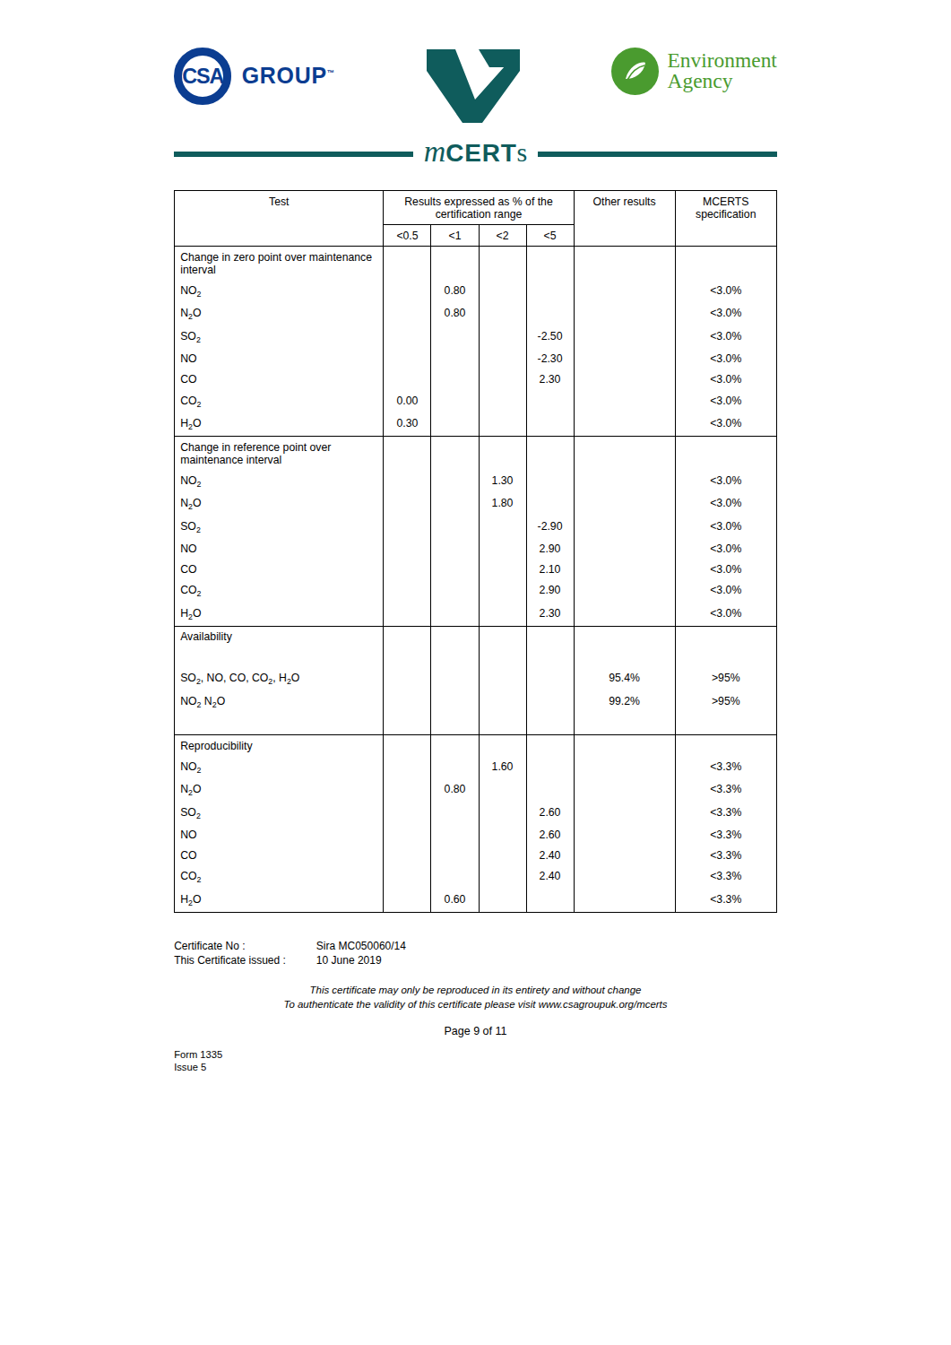CSA
GROUP™
Environment
Agency
mCERT s
| Test | Results expressed as % of the certification range | Other results | MCERTS specification |
| --- | --- | --- | --- |
| <0.5 | <1 | <2 | <5 |
| Change in zero point over maintenance interval | | | | | | |
| NO 2 | | 0.80 | | | | <3.0% |
| N 2 O | | 0.80 | | | | <3.0% |
| SO 2 | | | | -2.50 | | <3.0% |
| NO | | | | -2.30 | | <3.0% |
| CO | | | | 2.30 | | <3.0% |
| CO 2 | 0.00 | | | | | <3.0% |
| H 2 O | 0.30 | | | | | <3.0% |
| Change in reference point over maintenance interval | | | | | | |
| NO 2 | | | 1.30 | | | <3.0% |
| N 2 O | | | 1.80 | | | <3.0% |
| SO 2 | | | | -2.90 | | <3.0% |
| NO | | | | 2.90 | | <3.0% |
| CO | | | | 2.10 | | <3.0% |
| CO 2 | | | | 2.90 | | <3.0% |
| H 2 O | | | | 2.30 | | <3.0% |
| Availability | | | | | | |
| SO 2 , NO, CO, CO 2 , H 2 O | | | | | 95.4% | >95% |
| NO 2 N 2 O | | | | | 99.2% | >95% |
| Reproducibility | | | | | | |
| NO 2 | | | 1.60 | | | <3.3% |
| N 2 O | | 0.80 | | | | <3.3% |
| SO 2 | | | | 2.60 | | <3.3% |
| NO | | | | 2.60 | | <3.3% |
| CO | | | | 2.40 | | <3.3% |
| CO 2 | | | | 2.40 | | <3.3% |
| H 2 O | | 0.60 | | | | <3.3% |
Certificate No :
Sira MC050060/14
This Certificate issued :
10 June 2019
This certificate may only be reproduced in its entirety and without change
To authenticate the validity of this certificate please visit www.csagroupuk.org/mcerts
Page 9 of 11
Form 1335
Issue 5